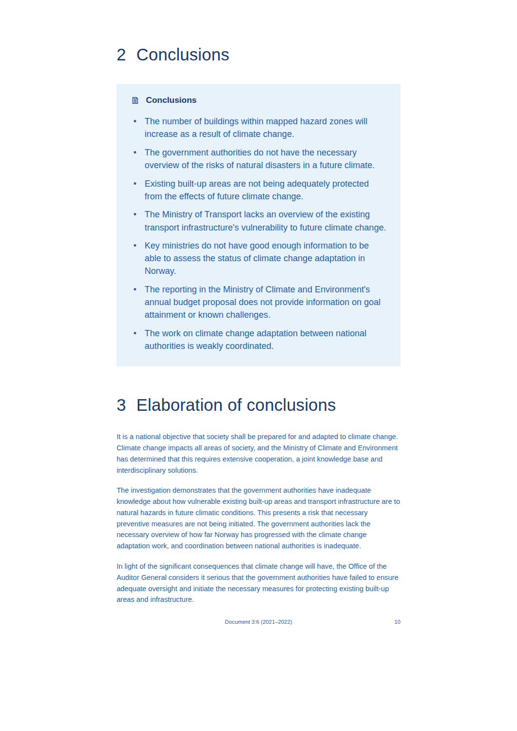2 Conclusions
🗎 Conclusions
The number of buildings within mapped hazard zones will increase as a result of climate change.
The government authorities do not have the necessary overview of the risks of natural disasters in a future climate.
Existing built-up areas are not being adequately protected from the effects of future climate change.
The Ministry of Transport lacks an overview of the existing transport infrastructure's vulnerability to future climate change.
Key ministries do not have good enough information to be able to assess the status of climate change adaptation in Norway.
The reporting in the Ministry of Climate and Environment's annual budget proposal does not provide information on goal attainment or known challenges.
The work on climate change adaptation between national authorities is weakly coordinated.
3 Elaboration of conclusions
It is a national objective that society shall be prepared for and adapted to climate change. Climate change impacts all areas of society, and the Ministry of Climate and Environment has determined that this requires extensive cooperation, a joint knowledge base and interdisciplinary solutions.
The investigation demonstrates that the government authorities have inadequate knowledge about how vulnerable existing built-up areas and transport infrastructure are to natural hazards in future climatic conditions. This presents a risk that necessary preventive measures are not being initiated. The government authorities lack the necessary overview of how far Norway has progressed with the climate change adaptation work, and coordination between national authorities is inadequate.
In light of the significant consequences that climate change will have, the Office of the Auditor General considers it serious that the government authorities have failed to ensure adequate oversight and initiate the necessary measures for protecting existing built-up areas and infrastructure.
Document 3:6 (2021–2022)
10